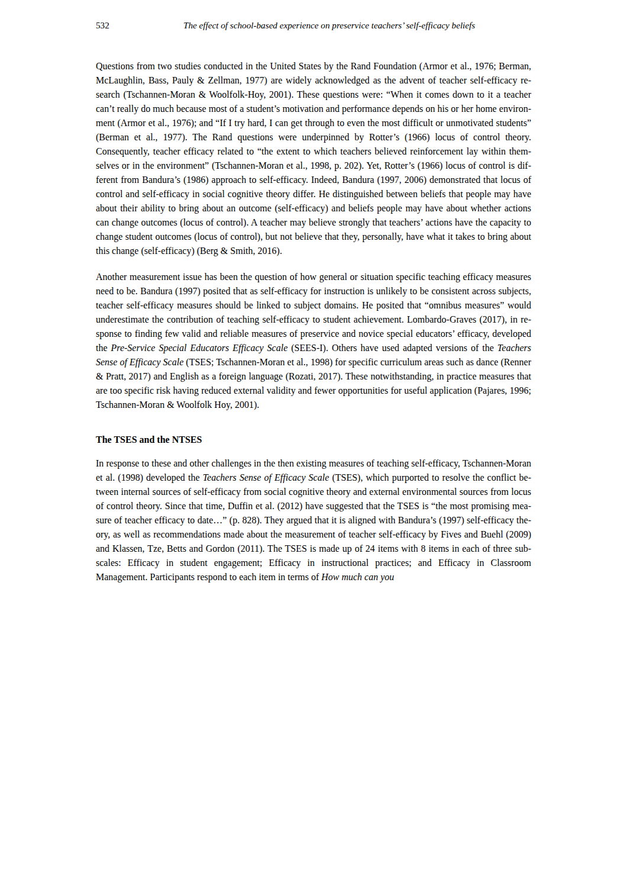532 The effect of school-based experience on preservice teachers’ self-efficacy beliefs
Questions from two studies conducted in the United States by the Rand Foundation (Armor et al., 1976; Berman, McLaughlin, Bass, Pauly & Zellman, 1977) are widely acknowledged as the advent of teacher self-efficacy research (Tschannen-Moran & Woolfolk-Hoy, 2001). These questions were: “When it comes down to it a teacher can’t really do much because most of a student’s motivation and performance depends on his or her home environment (Armor et al., 1976); and “If I try hard, I can get through to even the most difficult or unmotivated students” (Berman et al., 1977). The Rand questions were underpinned by Rotter’s (1966) locus of control theory. Consequently, teacher efficacy related to “the extent to which teachers believed reinforcement lay within themselves or in the environment” (Tschannen-Moran et al., 1998, p. 202). Yet, Rotter’s (1966) locus of control is different from Bandura’s (1986) approach to self-efficacy. Indeed, Bandura (1997, 2006) demonstrated that locus of control and self-efficacy in social cognitive theory differ. He distinguished between beliefs that people may have about their ability to bring about an outcome (self-efficacy) and beliefs people may have about whether actions can change outcomes (locus of control). A teacher may believe strongly that teachers’ actions have the capacity to change student outcomes (locus of control), but not believe that they, personally, have what it takes to bring about this change (self-efficacy) (Berg & Smith, 2016).
Another measurement issue has been the question of how general or situation specific teaching efficacy measures need to be. Bandura (1997) posited that as self-efficacy for instruction is unlikely to be consistent across subjects, teacher self-efficacy measures should be linked to subject domains. He posited that “omnibus measures” would underestimate the contribution of teaching self-efficacy to student achievement. Lombardo-Graves (2017), in response to finding few valid and reliable measures of preservice and novice special educators’ efficacy, developed the Pre-Service Special Educators Efficacy Scale (SEES-I). Others have used adapted versions of the Teachers Sense of Efficacy Scale (TSES; Tschannen-Moran et al., 1998) for specific curriculum areas such as dance (Renner & Pratt, 2017) and English as a foreign language (Rozati, 2017). These notwithstanding, in practice measures that are too specific risk having reduced external validity and fewer opportunities for useful application (Pajares, 1996; Tschannen-Moran & Woolfolk Hoy, 2001).
The TSES and the NTSES
In response to these and other challenges in the then existing measures of teaching self-efficacy, Tschannen-Moran et al. (1998) developed the Teachers Sense of Efficacy Scale (TSES), which purported to resolve the conflict between internal sources of self-efficacy from social cognitive theory and external environmental sources from locus of control theory. Since that time, Duffin et al. (2012) have suggested that the TSES is “the most promising measure of teacher efficacy to date…” (p. 828). They argued that it is aligned with Bandura’s (1997) self-efficacy theory, as well as recommendations made about the measurement of teacher self-efficacy by Fives and Buehl (2009) and Klassen, Tze, Betts and Gordon (2011). The TSES is made up of 24 items with 8 items in each of three subscales: Efficacy in student engagement; Efficacy in instructional practices; and Efficacy in Classroom Management. Participants respond to each item in terms of How much can you